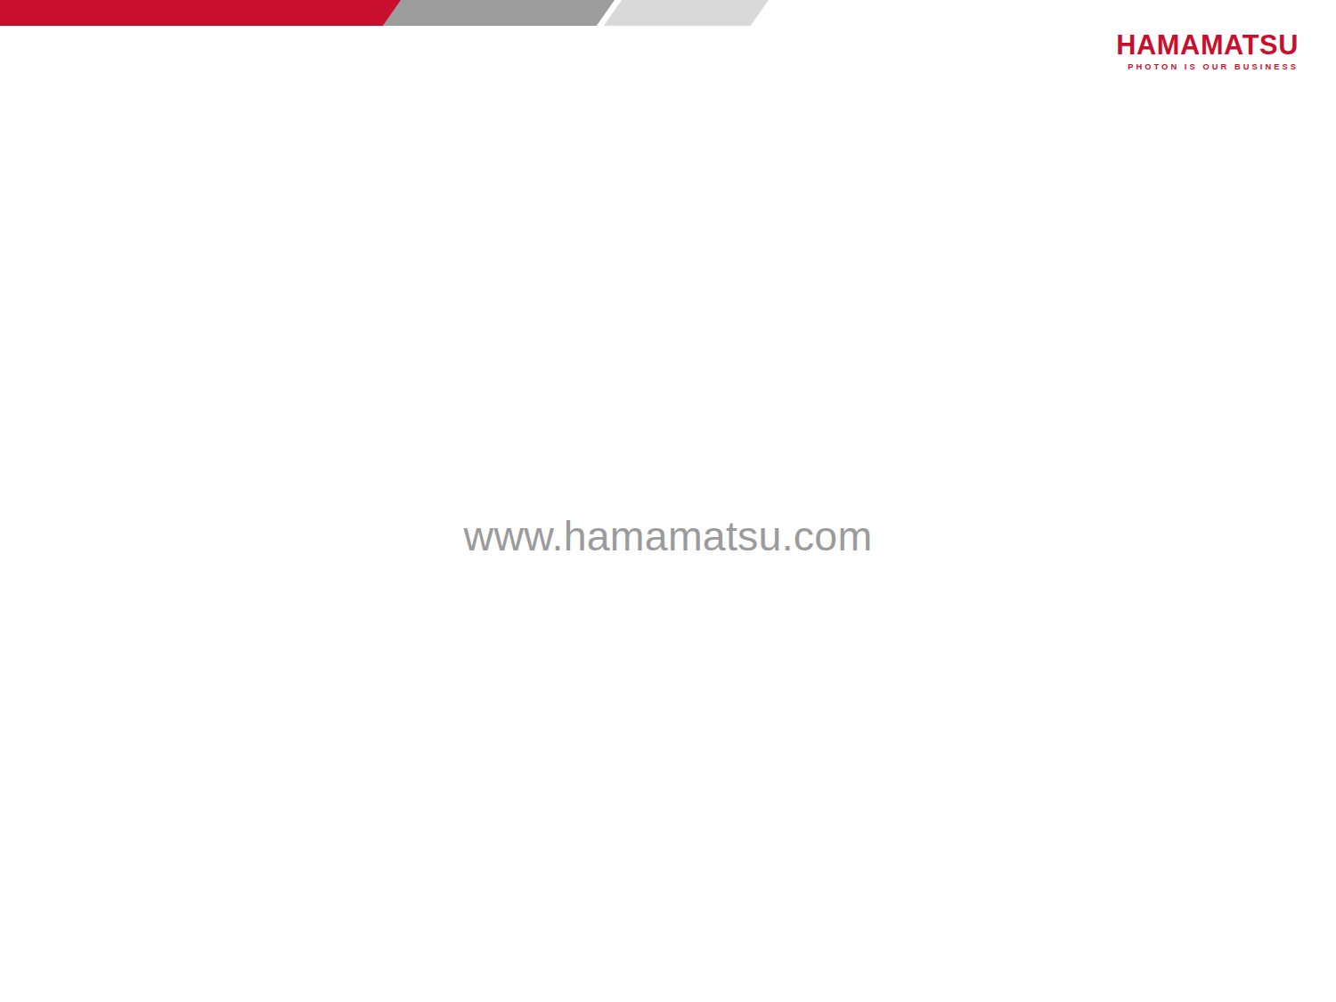HAMAMATSU
PHOTON IS OUR BUSINESS
www.hamamatsu.com